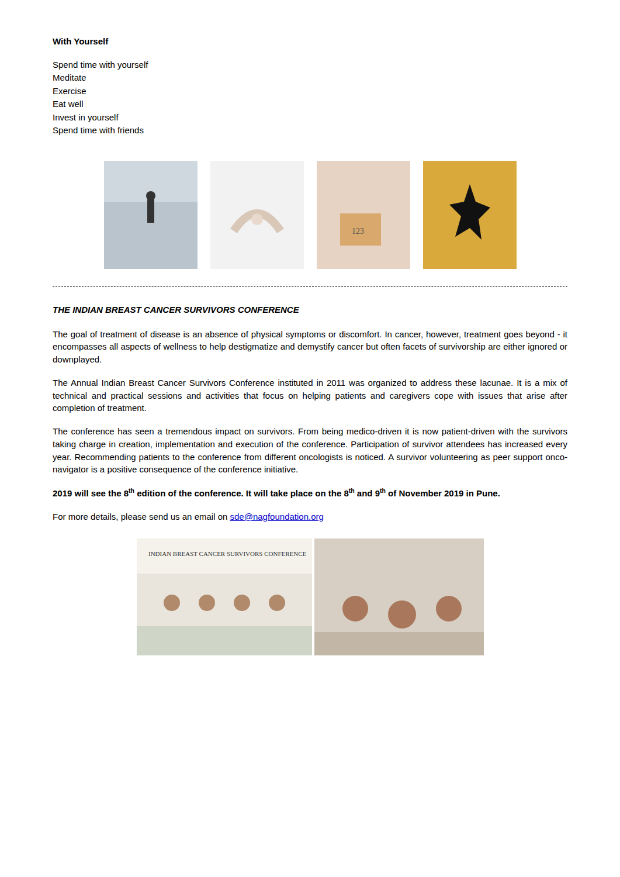With Yourself
Spend time with yourself
Meditate
Exercise
Eat well
Invest in yourself
Spend time with friends
THE INDIAN BREAST CANCER SURVIVORS CONFERENCE
The goal of treatment of disease is an absence of physical symptoms or discomfort. In cancer, however, treatment goes beyond - it encompasses all aspects of wellness to help destigmatize and demystify cancer but often facets of survivorship are either ignored or downplayed.
The Annual Indian Breast Cancer Survivors Conference instituted in 2011 was organized to address these lacunae. It is a mix of technical and practical sessions and activities that focus on helping patients and caregivers cope with issues that arise after completion of treatment.
The conference has seen a tremendous impact on survivors. From being medico-driven it is now patient-driven with the survivors taking charge in creation, implementation and execution of the conference. Participation of survivor attendees has increased every year. Recommending patients to the conference from different oncologists is noticed. A survivor volunteering as peer support onco-navigator is a positive consequence of the conference initiative.
2019 will see the 8th edition of the conference. It will take place on the 8th and 9th of November 2019 in Pune.
For more details, please send us an email on sde@nagfoundation.org